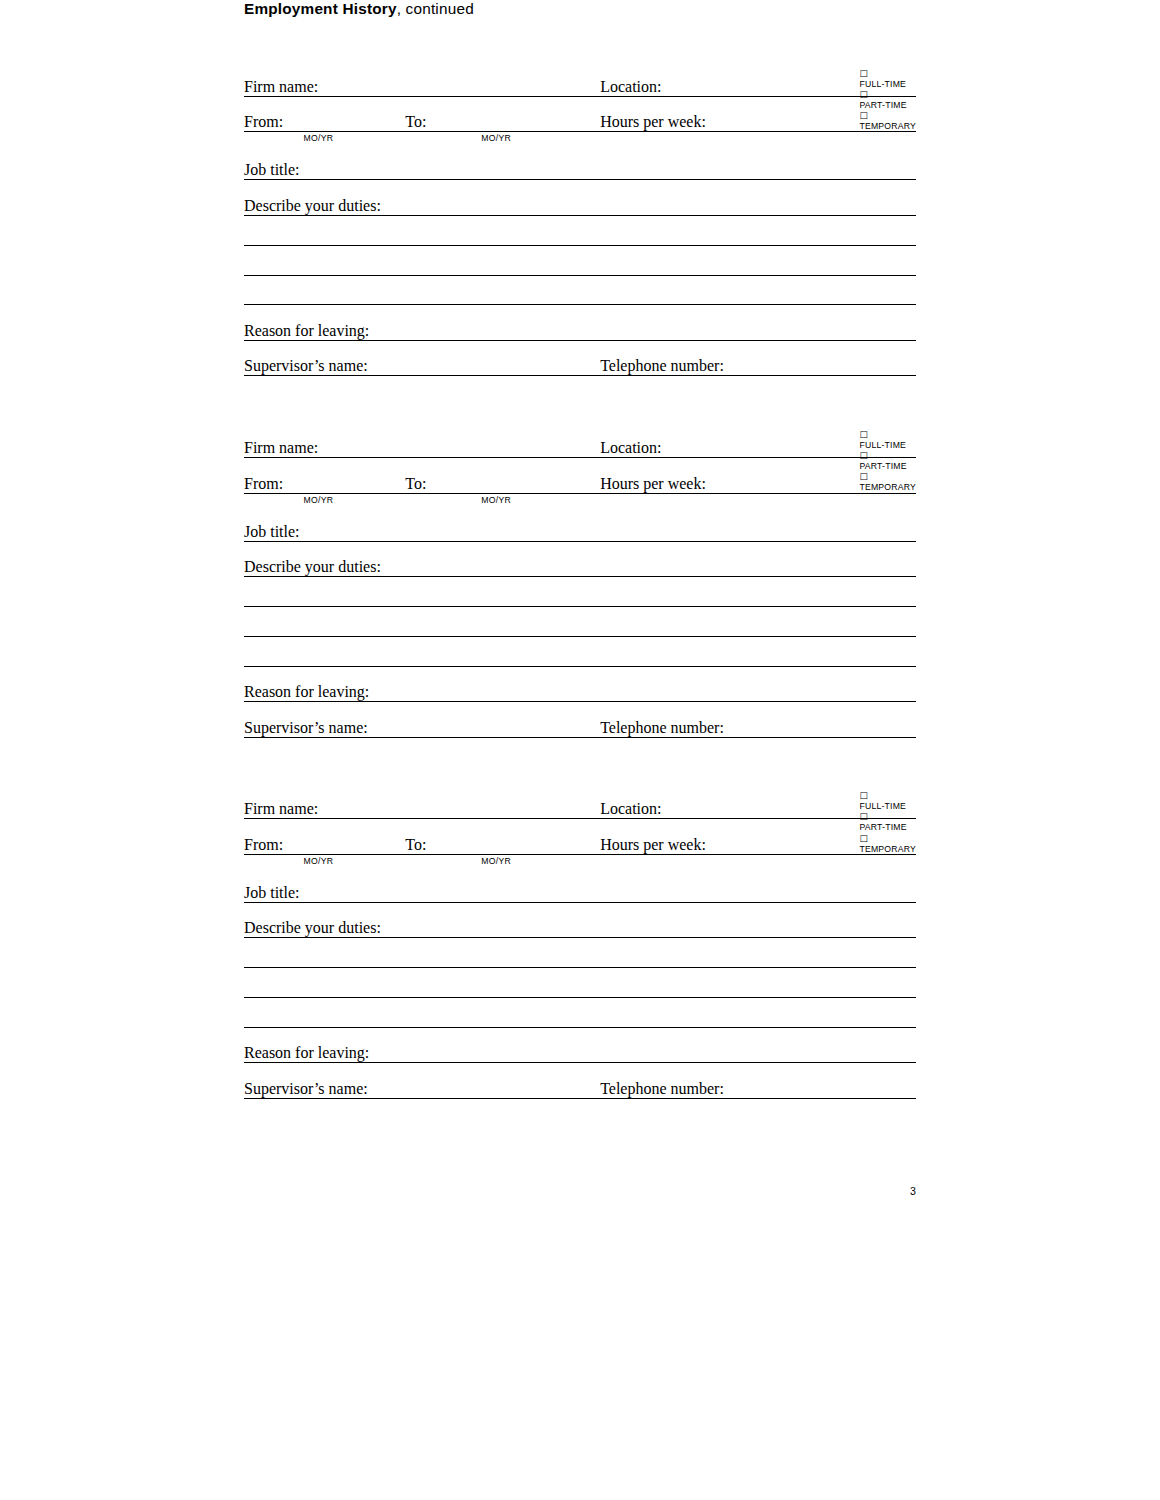Employment History, continued
Firm name:
Location:
From:
To:
Hours per week:
☐ FULL-TIME ☐ PART-TIME ☐ TEMPORARY
MO/YR
MO/YR
Job title:
Describe your duties:
Reason for leaving:
Supervisor’s name:
Telephone number:
Firm name:
Location:
From:
To:
Hours per week:
☐ FULL-TIME ☐ PART-TIME ☐ TEMPORARY
MO/YR
MO/YR
Job title:
Describe your duties:
Reason for leaving:
Supervisor’s name:
Telephone number:
Firm name:
Location:
From:
To:
Hours per week:
☐ FULL-TIME ☐ PART-TIME ☐ TEMPORARY
MO/YR
MO/YR
Job title:
Describe your duties:
Reason for leaving:
Supervisor’s name:
Telephone number:
3